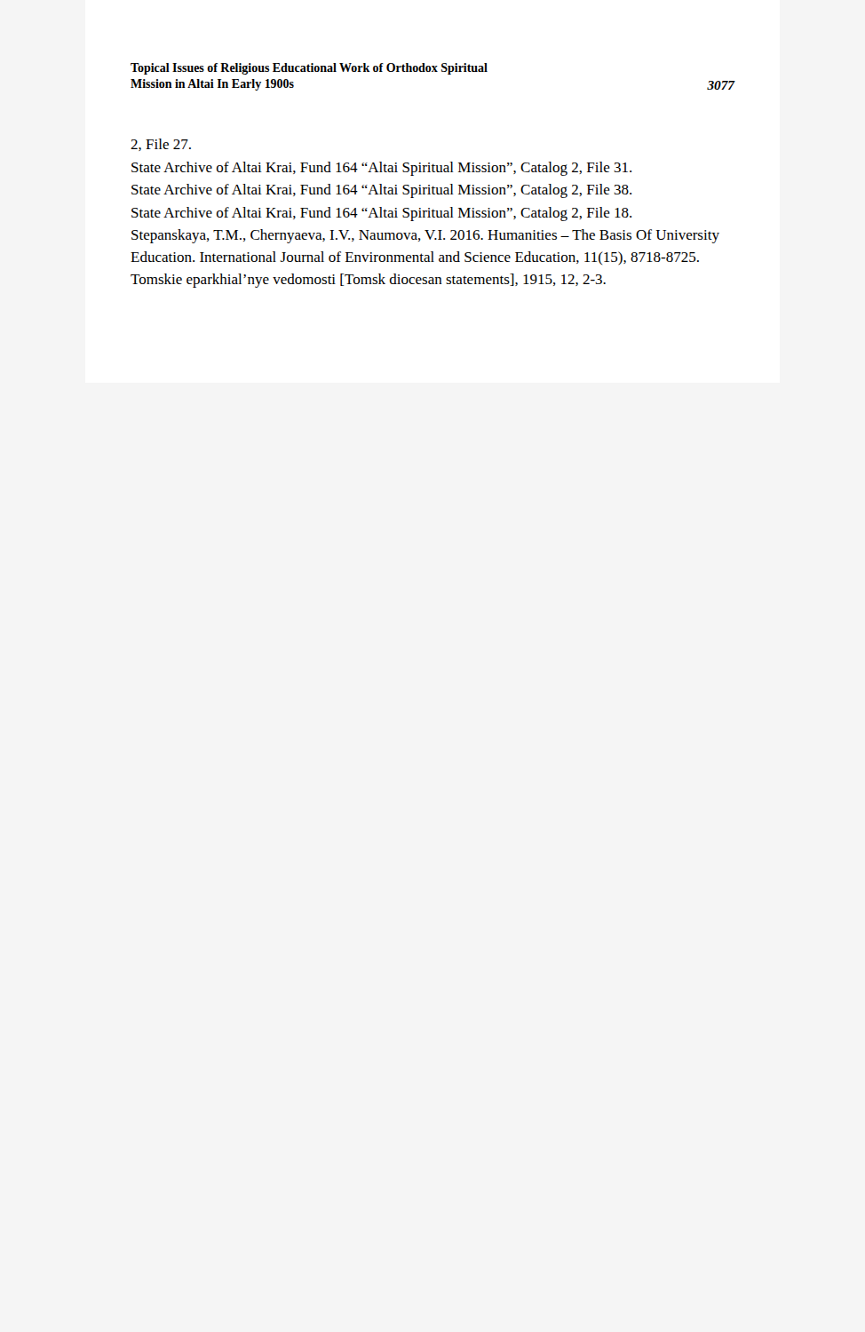Topical Issues of Religious Educational Work of Orthodox Spiritual Mission in Altai In Early 1900s
3077
2, File 27.
State Archive of Altai Krai, Fund 164 “Altai Spiritual Mission”, Catalog 2, File 31.
State Archive of Altai Krai, Fund 164 “Altai Spiritual Mission”, Catalog 2, File 38.
State Archive of Altai Krai, Fund 164 “Altai Spiritual Mission”, Catalog 2, File 18.
Stepanskaya, T.M., Chernyaeva, I.V., Naumova, V.I. 2016. Humanities – The Basis Of University Education. International Journal of Environmental and Science Education, 11(15), 8718-8725.
Tomskie eparkhial’nye vedomosti [Tomsk diocesan statements], 1915, 12, 2-3.